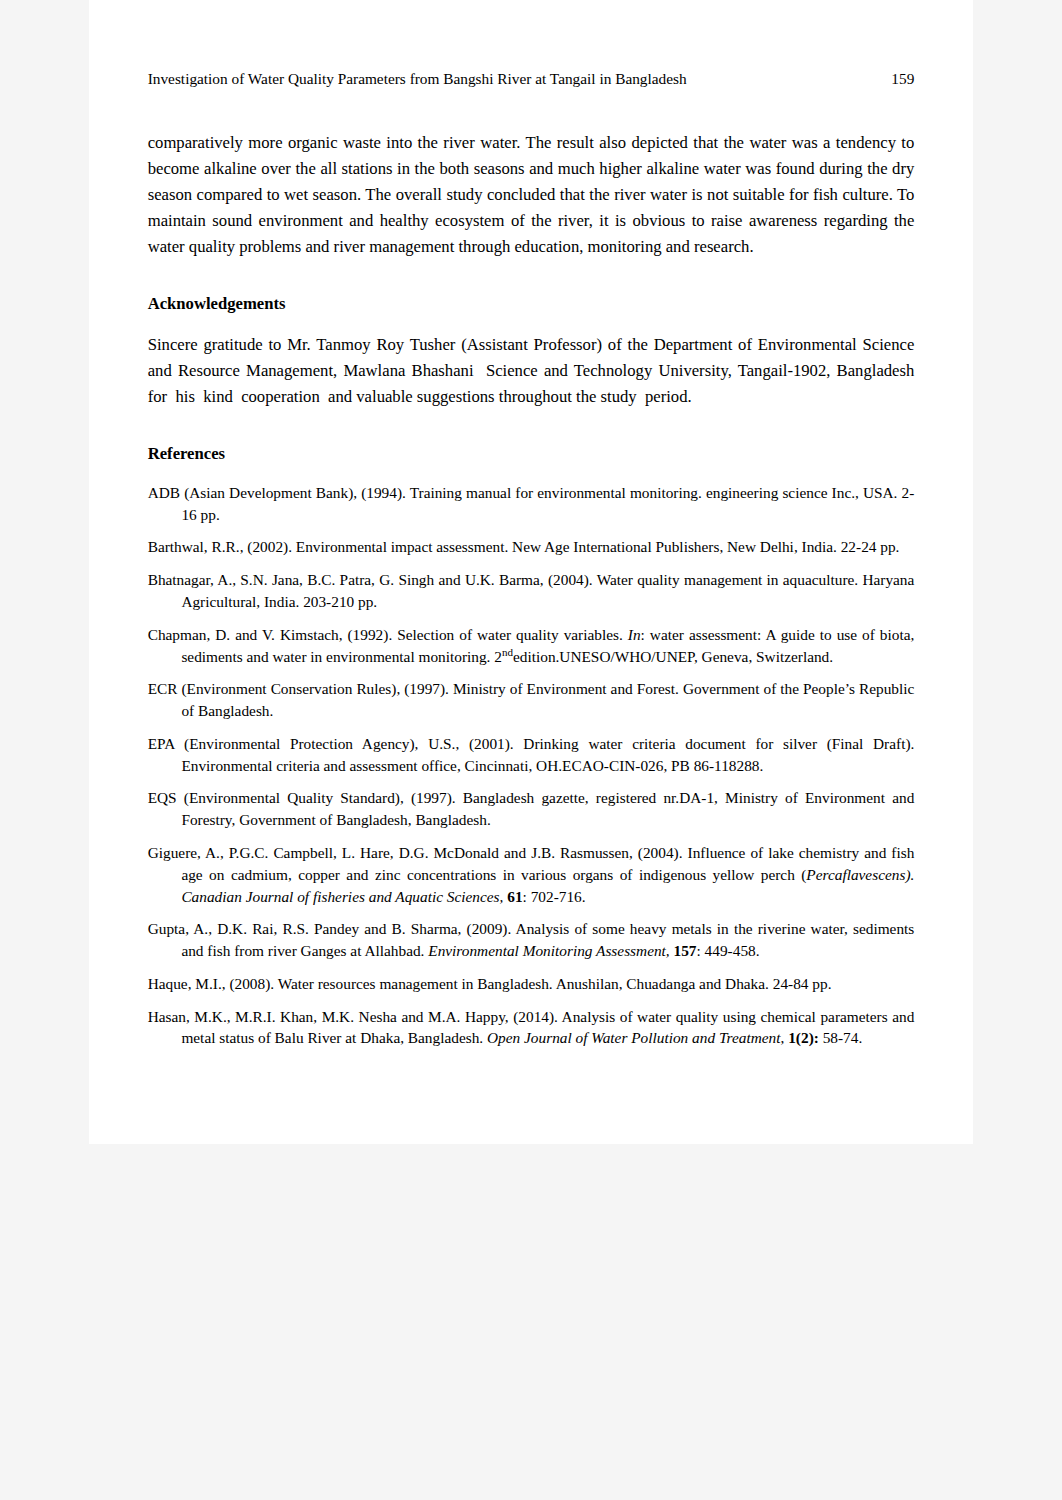Investigation of Water Quality Parameters from Bangshi River at Tangail in Bangladesh 159
comparatively more organic waste into the river water. The result also depicted that the water was a tendency to become alkaline over the all stations in the both seasons and much higher alkaline water was found during the dry season compared to wet season. The overall study concluded that the river water is not suitable for fish culture. To maintain sound environment and healthy ecosystem of the river, it is obvious to raise awareness regarding the water quality problems and river management through education, monitoring and research.
Acknowledgements
Sincere gratitude to Mr. Tanmoy Roy Tusher (Assistant Professor) of the Department of Environmental Science and Resource Management, Mawlana Bhashani Science and Technology University, Tangail-1902, Bangladesh for his kind cooperation and valuable suggestions throughout the study period.
References
ADB (Asian Development Bank), (1994). Training manual for environmental monitoring. engineering science Inc., USA. 2-16 pp.
Barthwal, R.R., (2002). Environmental impact assessment. New Age International Publishers, New Delhi, India. 22-24 pp.
Bhatnagar, A., S.N. Jana, B.C. Patra, G. Singh and U.K. Barma, (2004). Water quality management in aquaculture. Haryana Agricultural, India. 203-210 pp.
Chapman, D. and V. Kimstach, (1992). Selection of water quality variables. In: water assessment: A guide to use of biota, sediments and water in environmental monitoring. 2ndedition.UNESO/WHO/UNEP, Geneva, Switzerland.
ECR (Environment Conservation Rules), (1997). Ministry of Environment and Forest. Government of the People’s Republic of Bangladesh.
EPA (Environmental Protection Agency), U.S., (2001). Drinking water criteria document for silver (Final Draft). Environmental criteria and assessment office, Cincinnati, OH.ECAO-CIN-026, PB 86-118288.
EQS (Environmental Quality Standard), (1997). Bangladesh gazette, registered nr.DA-1, Ministry of Environment and Forestry, Government of Bangladesh, Bangladesh.
Giguere, A., P.G.C. Campbell, L. Hare, D.G. McDonald and J.B. Rasmussen, (2004). Influence of lake chemistry and fish age on cadmium, copper and zinc concentrations in various organs of indigenous yellow perch (Percaflavescens). Canadian Journal of fisheries and Aquatic Sciences, 61: 702-716.
Gupta, A., D.K. Rai, R.S. Pandey and B. Sharma, (2009). Analysis of some heavy metals in the riverine water, sediments and fish from river Ganges at Allahbad. Environmental Monitoring Assessment, 157: 449-458.
Haque, M.I., (2008). Water resources management in Bangladesh. Anushilan, Chuadanga and Dhaka. 24-84 pp.
Hasan, M.K., M.R.I. Khan, M.K. Nesha and M.A. Happy, (2014). Analysis of water quality using chemical parameters and metal status of Balu River at Dhaka, Bangladesh. Open Journal of Water Pollution and Treatment, 1(2): 58-74.